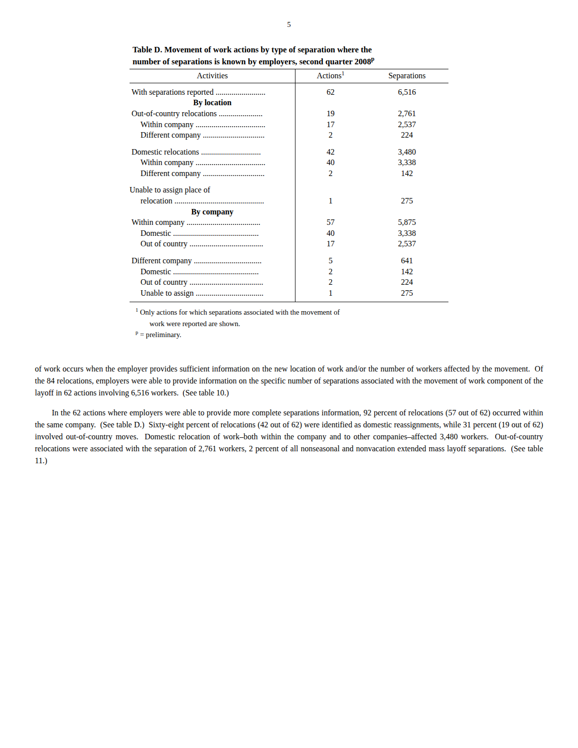5
Table D. Movement of work actions by type of separation where the
number of separations is known by employers, second quarter 2008p
| Activities | Actions 1 | Separations |
| --- | --- | --- |
| With separations reported ......................... | 62 | 6,516 |
| By location | | |
| Out-of-country relocations ...................... | 19 | 2,761 |
| Within company ................................... | 17 | 2,537 |
| Different company ............................... | 2 | 224 |
| Domestic relocations .............................. | 42 | 3,480 |
| Within company ................................... | 40 | 3,338 |
| Different company ............................... | 2 | 142 |
| Unable to assign place of | | |
| relocation ............................................. | 1 | 275 |
| By company | | |
| Within company ..................................... | 57 | 5,875 |
| Domestic ........................................... | 40 | 3,338 |
| Out of country ..................................... | 17 | 2,537 |
| Different company .................................. | 5 | 641 |
| Domestic ........................................... | 2 | 142 |
| Out of country ..................................... | 2 | 224 |
| Unable to assign .................................. | 1 | 275 |
1 Only actions for which separations associated with the movement of
work were reported are shown.
p = preliminary.
of work occurs when the employer provides sufficient information on the new location of work and/or the number of workers affected by the movement. Of the 84 relocations, employers were able to provide information on the specific number of separations associated with the movement of work component of the layoff in 62 actions involving 6,516 workers. (See table 10.)
In the 62 actions where employers were able to provide more complete separations information, 92 percent of relocations (57 out of 62) occurred within the same company. (See table D.) Sixty-eight percent of relocations (42 out of 62) were identified as domestic reassignments, while 31 percent (19 out of 62) involved out-of-country moves. Domestic relocation of work–both within the company and to other companies–affected 3,480 workers. Out-of-country relocations were associated with the separation of 2,761 workers, 2 percent of all nonseasonal and nonvacation extended mass layoff separations. (See table 11.)